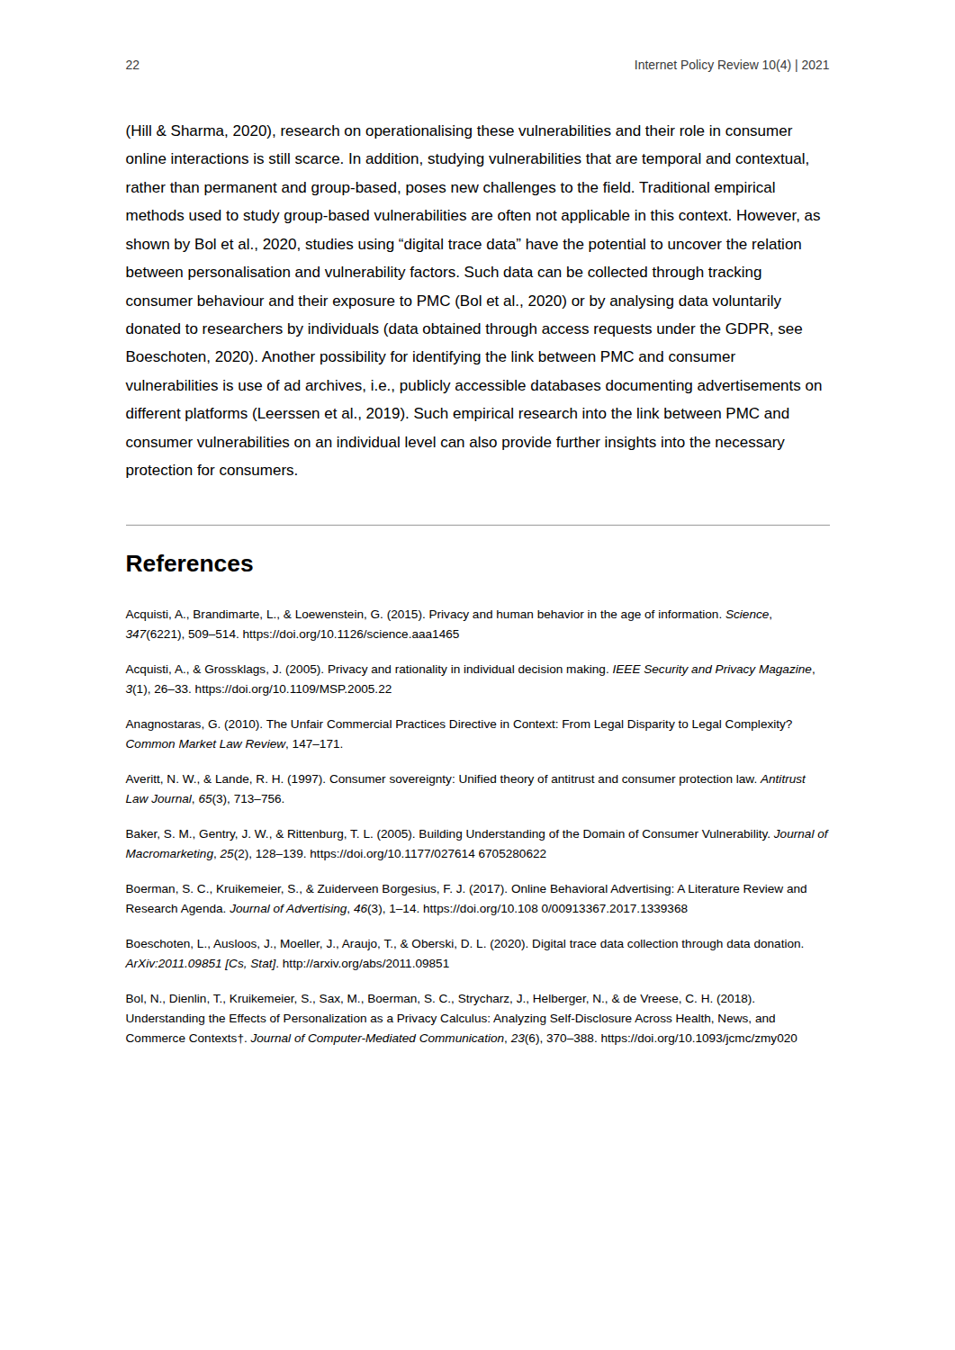22 Internet Policy Review 10(4) | 2021
(Hill & Sharma, 2020), research on operationalising these vulnerabilities and their role in consumer online interactions is still scarce. In addition, studying vulnerabilities that are temporal and contextual, rather than permanent and group-based, poses new challenges to the field. Traditional empirical methods used to study group-based vulnerabilities are often not applicable in this context. However, as shown by Bol et al., 2020, studies using “digital trace data” have the potential to uncover the relation between personalisation and vulnerability factors. Such data can be collected through tracking consumer behaviour and their exposure to PMC (Bol et al., 2020) or by analysing data voluntarily donated to researchers by individuals (data obtained through access requests under the GDPR, see Boeschoten, 2020). Another possibility for identifying the link between PMC and consumer vulnerabilities is use of ad archives, i.e., publicly accessible databases documenting advertisements on different platforms (Leerssen et al., 2019). Such empirical research into the link between PMC and consumer vulnerabilities on an individual level can also provide further insights into the necessary protection for consumers.
References
Acquisti, A., Brandimarte, L., & Loewenstein, G. (2015). Privacy and human behavior in the age of information. Science, 347(6221), 509–514. https://doi.org/10.1126/science.aaa1465
Acquisti, A., & Grossklags, J. (2005). Privacy and rationality in individual decision making. IEEE Security and Privacy Magazine, 3(1), 26–33. https://doi.org/10.1109/MSP.2005.22
Anagnostaras, G. (2010). The Unfair Commercial Practices Directive in Context: From Legal Disparity to Legal Complexity? Common Market Law Review, 147–171.
Averitt, N. W., & Lande, R. H. (1997). Consumer sovereignty: Unified theory of antitrust and consumer protection law. Antitrust Law Journal, 65(3), 713–756.
Baker, S. M., Gentry, J. W., & Rittenburg, T. L. (2005). Building Understanding of the Domain of Consumer Vulnerability. Journal of Macromarketing, 25(2), 128–139. https://doi.org/10.1177/027614 6705280622
Boerman, S. C., Kruikemeier, S., & Zuiderveen Borgesius, F. J. (2017). Online Behavioral Advertising: A Literature Review and Research Agenda. Journal of Advertising, 46(3), 1–14. https://doi.org/10.108 0/00913367.2017.1339368
Boeschoten, L., Ausloos, J., Moeller, J., Araujo, T., & Oberski, D. L. (2020). Digital trace data collection through data donation. ArXiv:2011.09851 [Cs, Stat]. http://arxiv.org/abs/2011.09851
Bol, N., Dienlin, T., Kruikemeier, S., Sax, M., Boerman, S. C., Strycharz, J., Helberger, N., & de Vreese, C. H. (2018). Understanding the Effects of Personalization as a Privacy Calculus: Analyzing Self-Disclosure Across Health, News, and Commerce Contexts†. Journal of Computer-Mediated Communication, 23(6), 370–388. https://doi.org/10.1093/jcmc/zmy020